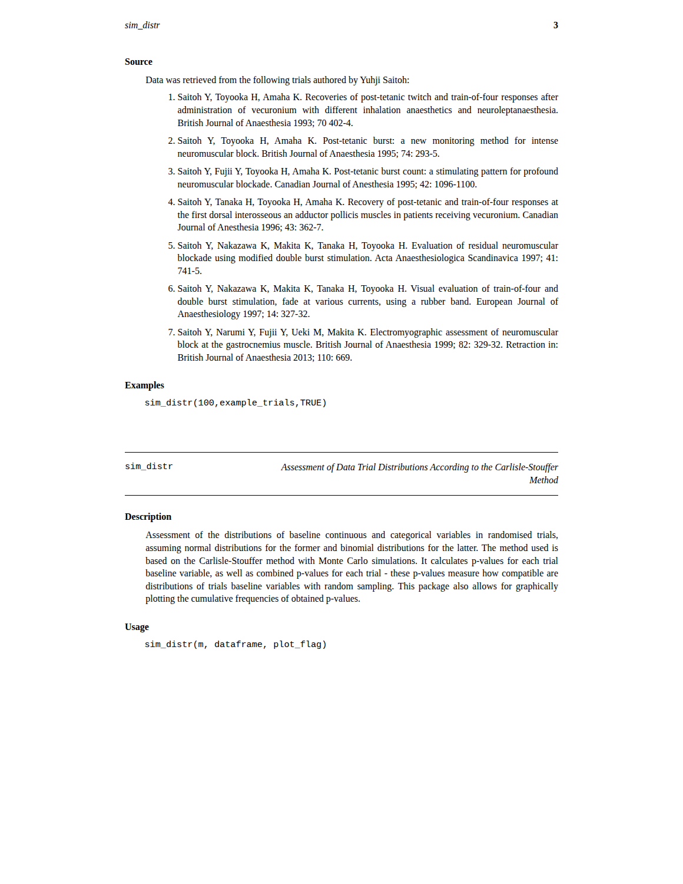sim_distr 3
Source
Data was retrieved from the following trials authored by Yuhji Saitoh:
Saitoh Y, Toyooka H, Amaha K. Recoveries of post-tetanic twitch and train-of-four responses after administration of vecuronium with different inhalation anaesthetics and neuroleptanaesthesia. British Journal of Anaesthesia 1993; 70 402-4.
Saitoh Y, Toyooka H, Amaha K. Post-tetanic burst: a new monitoring method for intense neuromuscular block. British Journal of Anaesthesia 1995; 74: 293-5.
Saitoh Y, Fujii Y, Toyooka H, Amaha K. Post-tetanic burst count: a stimulating pattern for profound neuromuscular blockade. Canadian Journal of Anesthesia 1995; 42: 1096-1100.
Saitoh Y, Tanaka H, Toyooka H, Amaha K. Recovery of post-tetanic and train-of-four responses at the first dorsal interosseous an adductor pollicis muscles in patients receiving vecuronium. Canadian Journal of Anesthesia 1996; 43: 362-7.
Saitoh Y, Nakazawa K, Makita K, Tanaka H, Toyooka H. Evaluation of residual neuromuscular blockade using modified double burst stimulation. Acta Anaesthesiologica Scandinavica 1997; 41: 741-5.
Saitoh Y, Nakazawa K, Makita K, Tanaka H, Toyooka H. Visual evaluation of train-of-four and double burst stimulation, fade at various currents, using a rubber band. European Journal of Anaesthesiology 1997; 14: 327-32.
Saitoh Y, Narumi Y, Fujii Y, Ueki M, Makita K. Electromyographic assessment of neuromuscular block at the gastrocnemius muscle. British Journal of Anaesthesia 1999; 82: 329-32. Retraction in: British Journal of Anaesthesia 2013; 110: 669.
Examples
sim_distr(100,example_trials,TRUE)
| sim_distr | Assessment of Data Trial Distributions According to the Carlisle-Stouffer Method |
Description
Assessment of the distributions of baseline continuous and categorical variables in randomised trials, assuming normal distributions for the former and binomial distributions for the latter. The method used is based on the Carlisle-Stouffer method with Monte Carlo simulations. It calculates p-values for each trial baseline variable, as well as combined p-values for each trial - these p-values measure how compatible are distributions of trials baseline variables with random sampling. This package also allows for graphically plotting the cumulative frequencies of obtained p-values.
Usage
sim_distr(m, dataframe, plot_flag)